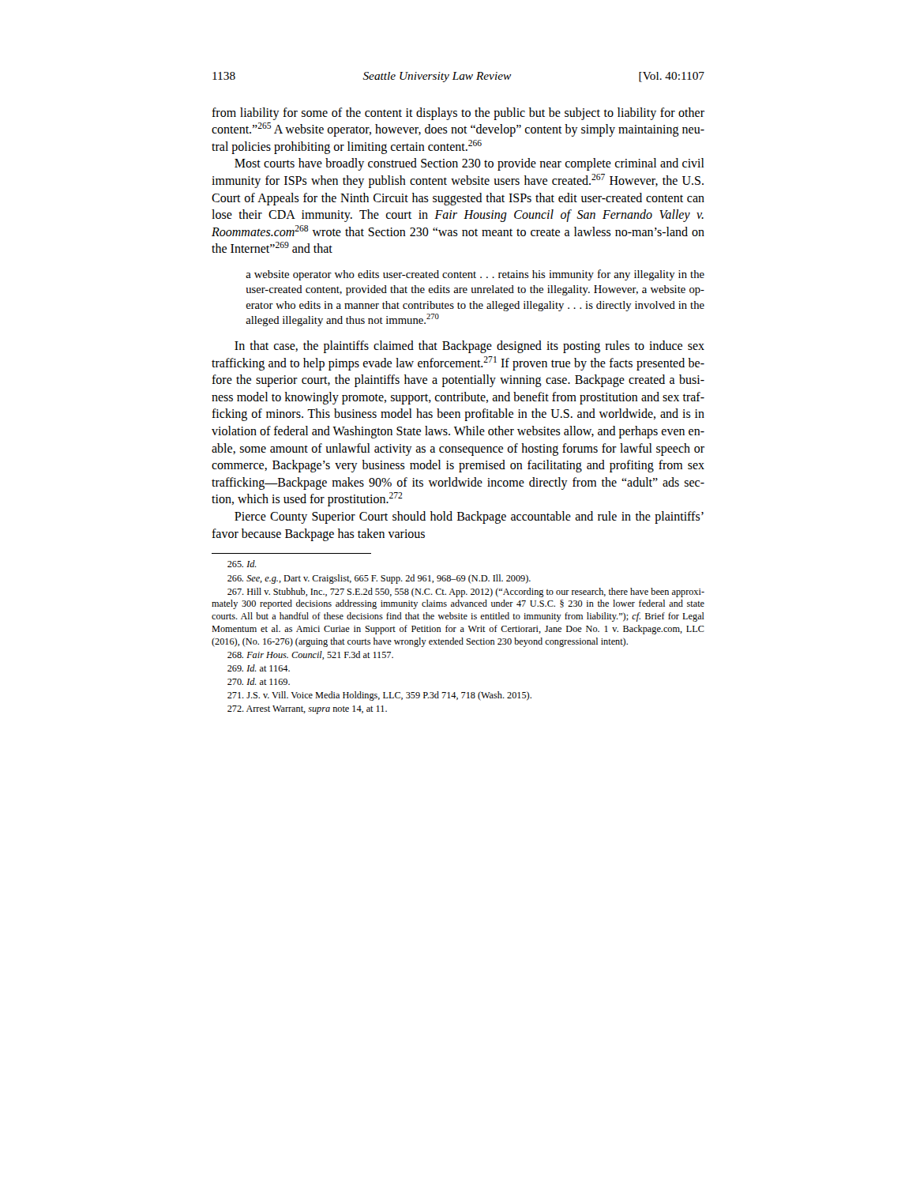1138 Seattle University Law Review [Vol. 40:1107
from liability for some of the content it displays to the public but be subject to liability for other content.”265 A website operator, however, does not “develop” content by simply maintaining neutral policies prohibiting or limiting certain content.266
Most courts have broadly construed Section 230 to provide near complete criminal and civil immunity for ISPs when they publish content website users have created.267 However, the U.S. Court of Appeals for the Ninth Circuit has suggested that ISPs that edit user-created content can lose their CDA immunity. The court in Fair Housing Council of San Fernando Valley v. Roommates.com268 wrote that Section 230 “was not meant to create a lawless no-man’s-land on the Internet”269 and that
a website operator who edits user-created content . . . retains his immunity for any illegality in the user-created content, provided that the edits are unrelated to the illegality. However, a website operator who edits in a manner that contributes to the alleged illegality . . . is directly involved in the alleged illegality and thus not immune.270
In that case, the plaintiffs claimed that Backpage designed its posting rules to induce sex trafficking and to help pimps evade law enforcement.271 If proven true by the facts presented before the superior court, the plaintiffs have a potentially winning case. Backpage created a business model to knowingly promote, support, contribute, and benefit from prostitution and sex trafficking of minors. This business model has been profitable in the U.S. and worldwide, and is in violation of federal and Washington State laws. While other websites allow, and perhaps even enable, some amount of unlawful activity as a consequence of hosting forums for lawful speech or commerce, Backpage’s very business model is premised on facilitating and profiting from sex trafficking—Backpage makes 90% of its worldwide income directly from the “adult” ads section, which is used for prostitution.272
Pierce County Superior Court should hold Backpage accountable and rule in the plaintiffs’ favor because Backpage has taken various
265. Id.
266. See, e.g., Dart v. Craigslist, 665 F. Supp. 2d 961, 968–69 (N.D. Ill. 2009).
267. Hill v. Stubhub, Inc., 727 S.E.2d 550, 558 (N.C. Ct. App. 2012) (“According to our research, there have been approximately 300 reported decisions addressing immunity claims advanced under 47 U.S.C. § 230 in the lower federal and state courts. All but a handful of these decisions find that the website is entitled to immunity from liability.”); cf. Brief for Legal Momentum et al. as Amici Curiae in Support of Petition for a Writ of Certiorari, Jane Doe No. 1 v. Backpage.com, LLC (2016), (No. 16-276) (arguing that courts have wrongly extended Section 230 beyond congressional intent).
268. Fair Hous. Council, 521 F.3d at 1157.
269. Id. at 1164.
270. Id. at 1169.
271. J.S. v. Vill. Voice Media Holdings, LLC, 359 P.3d 714, 718 (Wash. 2015).
272. Arrest Warrant, supra note 14, at 11.